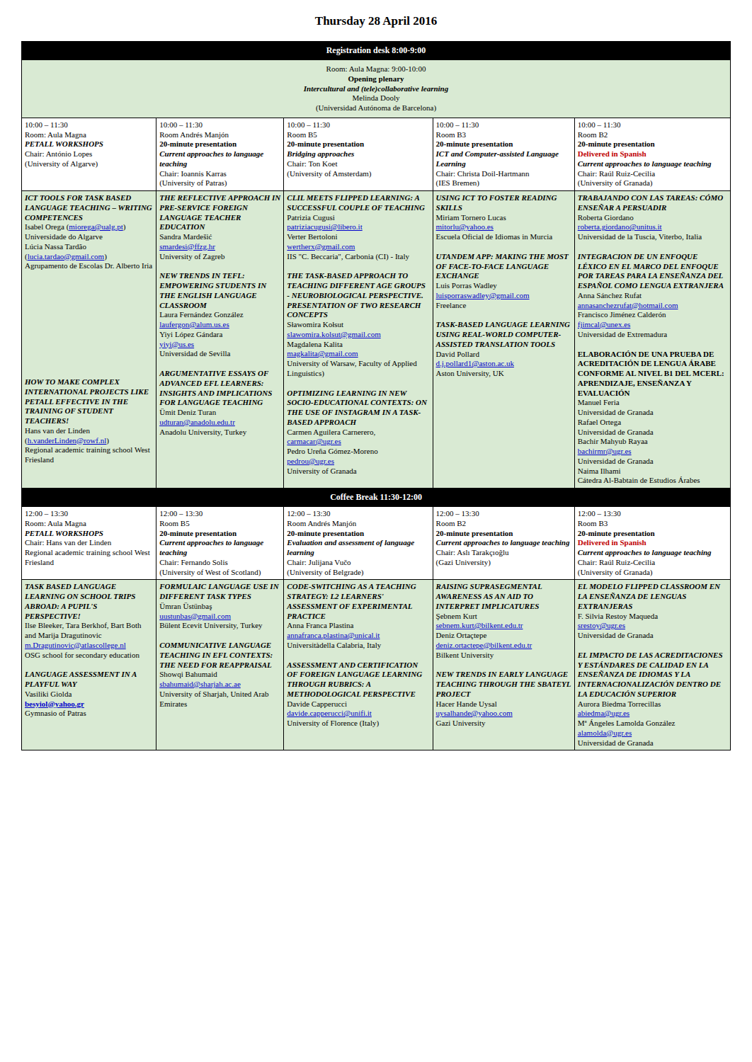Thursday 28 April 2016
| Registration desk 8:00-9:00 |
| Room: Aula Magna: 9:00-10:00 Opening plenary Intercultural and (tele)collaborative learning Melinda Dooly (Universidad Autónoma de Barcelona) |
| 10:00 – 11:30 Room: Aula Magna PETALL WORKSHOPS Chair: António Lopes (University of Algarve) | 10:00 – 11:30 Room Andrés Manjón 20-minute presentation Current approaches to language teaching Chair: Ioannis Karras (University of Patras) | 10:00 – 11:30 Room B5 20-minute presentation Bridging approaches Chair: Ton Koet (University of Amsterdam) | 10:00 – 11:30 Room B3 20-minute presentation ICT and Computer-assisted Language Learning Chair: Christa Doil-Hartmann (IES Bremen) | 10:00 – 11:30 Room B2 20-minute presentation Delivered in Spanish Current approaches to language teaching Chair: Raúl Ruiz-Cecilia (University of Granada) |
| ICT tools for task based language teaching – writing competences Isabel Orega ( miorega@ualg.pt ) Universidade do Algarve Lúcia Nassa Tardão ( lucia.tardao@gmail.com ) Agrupamento de Escolas Dr. Alberto Iria How to make complex international projects like PETALL effective in the training of student teachers! Hans van der Linden ( h.vanderLinden@rowf.nl ) Regional academic training school West Friesland | The reflective approach in pre-service foreign language teacher education Sandra Mardešić smardesi@ffzg.hr University of Zagreb New trends in TEFL: empowering students in the English language classroom Laura Fernández González laufergon@alum.us.es Yiyi López Gándara yiyi@us.es Universidad de Sevilla Argumentative essays of advanced EFL learners: insights and implications for language teaching Ümit Deniz Turan udturan@anadolu.edu.tr Anadolu University, Turkey | CLIL meets flipped learning: a successful couple of teaching Patrizia Cugusi patriziacugusi@libero.it Verter Bertoloni wertherx@gmail.com IIS "C. Beccaria", Carbonia (CI) - Italy The task-based approach to teaching different age groups - neurobiological perspective. Presentation of two research concepts Sławomira Kołsut slawomira.kolsut@gmail.com Magdalena Kalita magkalita@gmail.com University of Warsaw, Faculty of Applied Linguistics) Optimizing learning in new socio-educational contexts: on the use of Instagram in a task-based approach Carmen Aguilera Carnerero, carmacar@ugr.es Pedro Ureña Gómez-Moreno pedrou@ugr.es University of Granada | Using ICT to foster reading skills Miriam Tornero Lucas mitorlu@yahoo.es Escuela Oficial de Idiomas in Murcia uTandem app: making the most of face-to-face language exchange Luis Porras Wadley luisporraswadley@gmail.com Freelance Task-based language learning using real-world computer-assisted translation tools David Pollard d.j.pollard1@aston.ac.uk Aston University, UK | Trabajando con las tareas: cómo enseñar a persuadir Roberta Giordano roberta.giordano@unitus.it Universidad de la Tuscia, Viterbo, Italia Integracion de un enfoque léxico en el marco del enfoque por tareas para la enseñanza del español como lengua extranjera Anna Sánchez Rufat annasanchezrufat@hotmail.com Francisco Jiménez Calderón fjimcal@unex.es Universidad de Extremadura Elaboración de una prueba de acreditación de lengua árabe conforme al nivel B1 del MCERL: aprendizaje, enseñanza y evaluación Manuel Feria Universidad de Granada Rafael Ortega Universidad de Granada Bachir Mahyub Rayaa bachirmr@ugr.es Universidad de Granada Naima Ilhami Cátedra Al-Babtain de Estudios Árabes |
| Coffee Break 11:30-12:00 |
| 12:00 – 13:30 Room: Aula Magna PETALL WORKSHOPS Chair: Hans van der Linden Regional academic training school West Friesland | 12:00 – 13:30 Room B5 20-minute presentation Current approaches to language teaching Chair: Fernando Solis (University of West of Scotland) | 12:00 – 13:30 Room Andrés Manjón 20-minute presentation Evaluation and assessment of language learning Chair: Julijana Vučo (University of Belgrade) | 12:00 – 13:30 Room B2 20-minute presentation Current approaches to language teaching Chair: Aslı Tarakçıoğlu (Gazi University) | 12:00 – 13:30 Room B3 20-minute presentation Delivered in Spanish Current approaches to language teaching Chair: Raúl Ruiz-Cecilia (University of Granada) |
| Task based language learning on school trips abroad: a pupil's perspective! Ilse Bleeker, Tara Berkhof, Bart Both and Marija Dragutinovic m.Dragutinovic@atlascollege.nl OSG school for secondary education Language assessment in a playful way Vasiliki Giolda besyiol@yahoo.gr Gymnasio of Patras | Formulaic language use in different task types Ümran Üstünbaş uustunbas@gmail.com Bülent Ecevit University, Turkey Communicative language teaching in EFL contexts: the need for reappraisal Showqi Bahumaid sbahumaid@sharjah.ac.ae University of Sharjah, United Arab Emirates | Code-switching as a teaching strategy: L2 learners' assessment of experimental practice Anna Franca Plastina annafranca.plastina@unical.it Universitàdella Calabria, Italy Assessment and certification of foreign language learning through rubrics: a methodological perspective Davide Capperucci davide.capperucci@unifi.it University of Florence (Italy) | Raising suprasegmental awareness as an aid to interpret implicatures Şebnem Kurt sebnem.kurt@bilkent.edu.tr Deniz Ortaçtepe deniz.ortactepe@bilkent.edu.tr Bilkent University New trends in early language teaching through the SBATEYL project Hacer Hande Uysal uysalhande@yahoo.com Gazi University | El modelo flipped classroom en la enseñanza de lenguas extranjeras F. Silvia Restoy Maqueda srestoy@ugr.es Universidad de Granada El impacto de las acreditaciones y estándares de calidad en la enseñanza de idiomas y la internacionalización dentro de la educación superior Aurora Biedma Torrecillas abiedma@ugr.es Mª Ángeles Lamolda González alamolda@ugr.es Universidad de Granada |